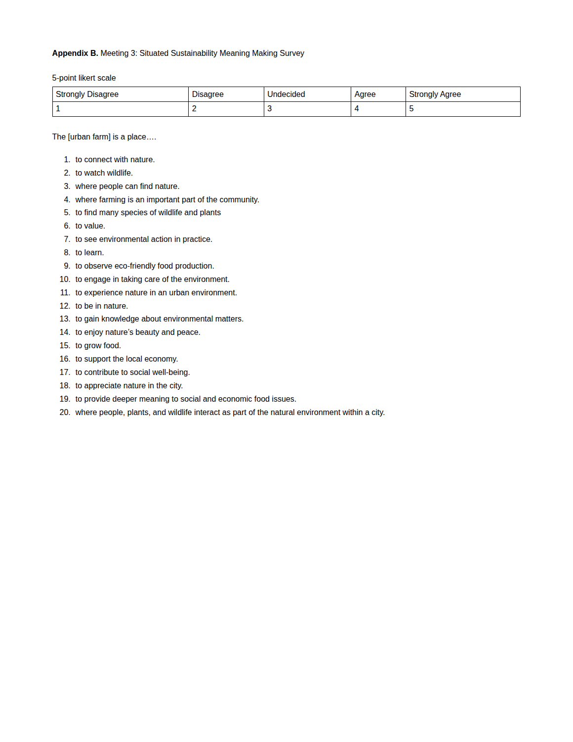Appendix B. Meeting 3: Situated Sustainability Meaning Making Survey
5-point likert scale
| Strongly Disagree | Disagree | Undecided | Agree | Strongly Agree |
| 1 | 2 | 3 | 4 | 5 |
The [urban farm] is a place….
to connect with nature.
to watch wildlife.
where people can find nature.
where farming is an important part of the community.
to find many species of wildlife and plants
to value.
to see environmental action in practice.
to learn.
to observe eco-friendly food production.
to engage in taking care of the environment.
to experience nature in an urban environment.
to be in nature.
to gain knowledge about environmental matters.
to enjoy nature’s beauty and peace.
to grow food.
to support the local economy.
to contribute to social well-being.
to appreciate nature in the city.
to provide deeper meaning to social and economic food issues.
where people, plants, and wildlife interact as part of the natural environment within a city.